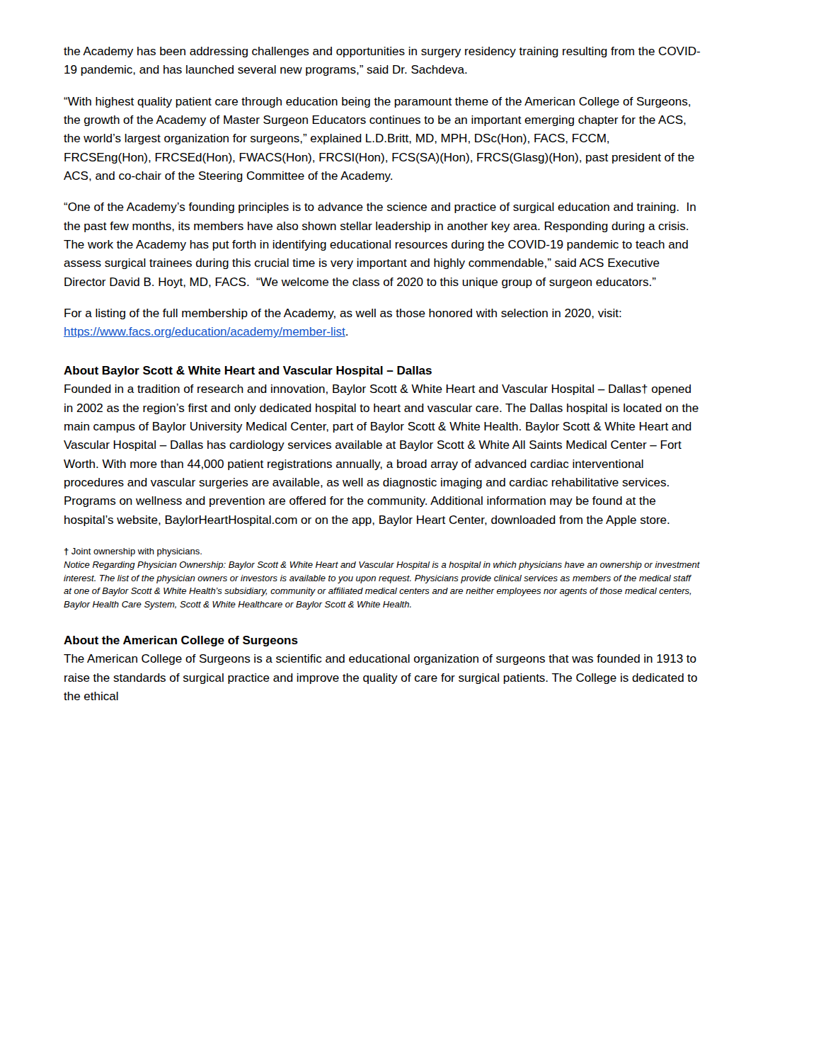the Academy has been addressing challenges and opportunities in surgery residency training resulting from the COVID-19 pandemic, and has launched several new programs,” said Dr. Sachdeva.
“With highest quality patient care through education being the paramount theme of the American College of Surgeons, the growth of the Academy of Master Surgeon Educators continues to be an important emerging chapter for the ACS, the world’s largest organization for surgeons,” explained L.D.Britt, MD, MPH, DSc(Hon), FACS, FCCM, FRCSEng(Hon), FRCSEd(Hon), FWACS(Hon), FRCSI(Hon), FCS(SA)(Hon), FRCS(Glasg)(Hon), past president of the ACS, and co-chair of the Steering Committee of the Academy.
“One of the Academy’s founding principles is to advance the science and practice of surgical education and training. In the past few months, its members have also shown stellar leadership in another key area. Responding during a crisis. The work the Academy has put forth in identifying educational resources during the COVID-19 pandemic to teach and assess surgical trainees during this crucial time is very important and highly commendable,” said ACS Executive Director David B. Hoyt, MD, FACS. “We welcome the class of 2020 to this unique group of surgeon educators.”
For a listing of the full membership of the Academy, as well as those honored with selection in 2020, visit: https://www.facs.org/education/academy/member-list.
About Baylor Scott & White Heart and Vascular Hospital – Dallas
Founded in a tradition of research and innovation, Baylor Scott & White Heart and Vascular Hospital – Dallas† opened in 2002 as the region’s first and only dedicated hospital to heart and vascular care. The Dallas hospital is located on the main campus of Baylor University Medical Center, part of Baylor Scott & White Health. Baylor Scott & White Heart and Vascular Hospital – Dallas has cardiology services available at Baylor Scott & White All Saints Medical Center – Fort Worth. With more than 44,000 patient registrations annually, a broad array of advanced cardiac interventional procedures and vascular surgeries are available, as well as diagnostic imaging and cardiac rehabilitative services. Programs on wellness and prevention are offered for the community. Additional information may be found at the hospital’s website, BaylorHeartHospital.com or on the app, Baylor Heart Center, downloaded from the Apple store.
† Joint ownership with physicians.
Notice Regarding Physician Ownership: Baylor Scott & White Heart and Vascular Hospital is a hospital in which physicians have an ownership or investment interest. The list of the physician owners or investors is available to you upon request. Physicians provide clinical services as members of the medical staff at one of Baylor Scott & White Health’s subsidiary, community or affiliated medical centers and are neither employees nor agents of those medical centers, Baylor Health Care System, Scott & White Healthcare or Baylor Scott & White Health.
About the American College of Surgeons
The American College of Surgeons is a scientific and educational organization of surgeons that was founded in 1913 to raise the standards of surgical practice and improve the quality of care for surgical patients. The College is dedicated to the ethical